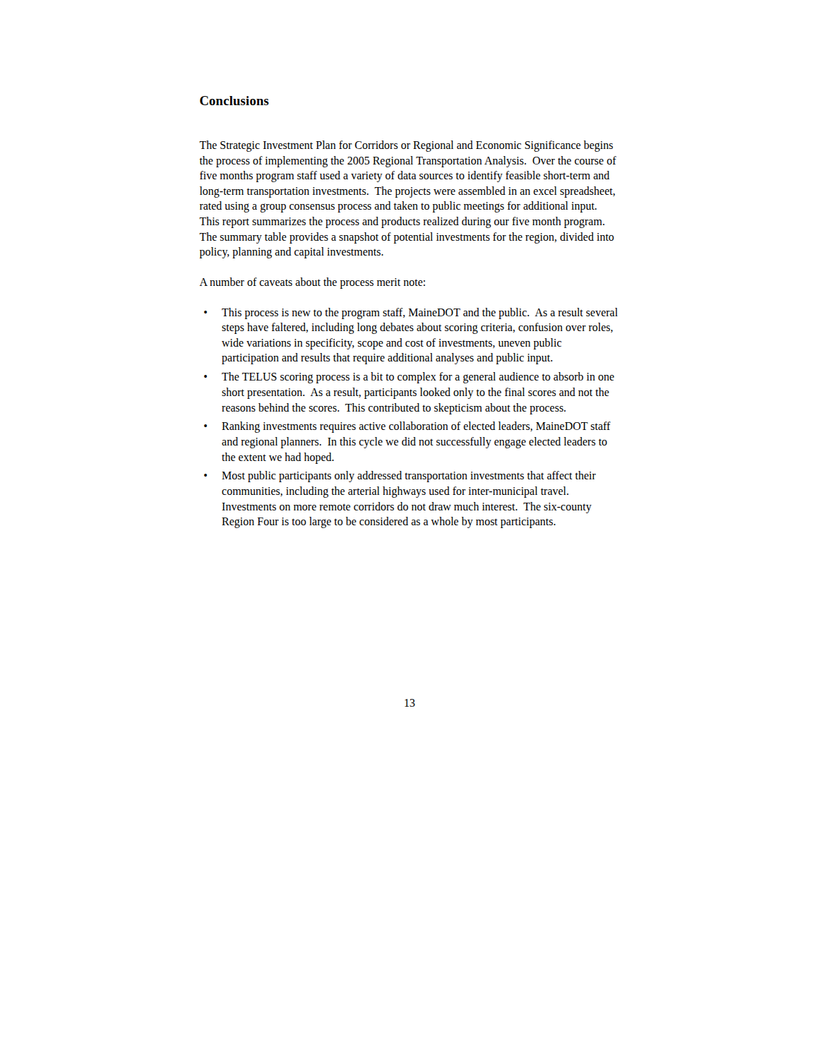Conclusions
The Strategic Investment Plan for Corridors or Regional and Economic Significance begins the process of implementing the 2005 Regional Transportation Analysis. Over the course of five months program staff used a variety of data sources to identify feasible short-term and long-term transportation investments. The projects were assembled in an excel spreadsheet, rated using a group consensus process and taken to public meetings for additional input. This report summarizes the process and products realized during our five month program. The summary table provides a snapshot of potential investments for the region, divided into policy, planning and capital investments.
A number of caveats about the process merit note:
This process is new to the program staff, MaineDOT and the public. As a result several steps have faltered, including long debates about scoring criteria, confusion over roles, wide variations in specificity, scope and cost of investments, uneven public participation and results that require additional analyses and public input.
The TELUS scoring process is a bit to complex for a general audience to absorb in one short presentation. As a result, participants looked only to the final scores and not the reasons behind the scores. This contributed to skepticism about the process.
Ranking investments requires active collaboration of elected leaders, MaineDOT staff and regional planners. In this cycle we did not successfully engage elected leaders to the extent we had hoped.
Most public participants only addressed transportation investments that affect their communities, including the arterial highways used for inter-municipal travel. Investments on more remote corridors do not draw much interest. The six-county Region Four is too large to be considered as a whole by most participants.
13